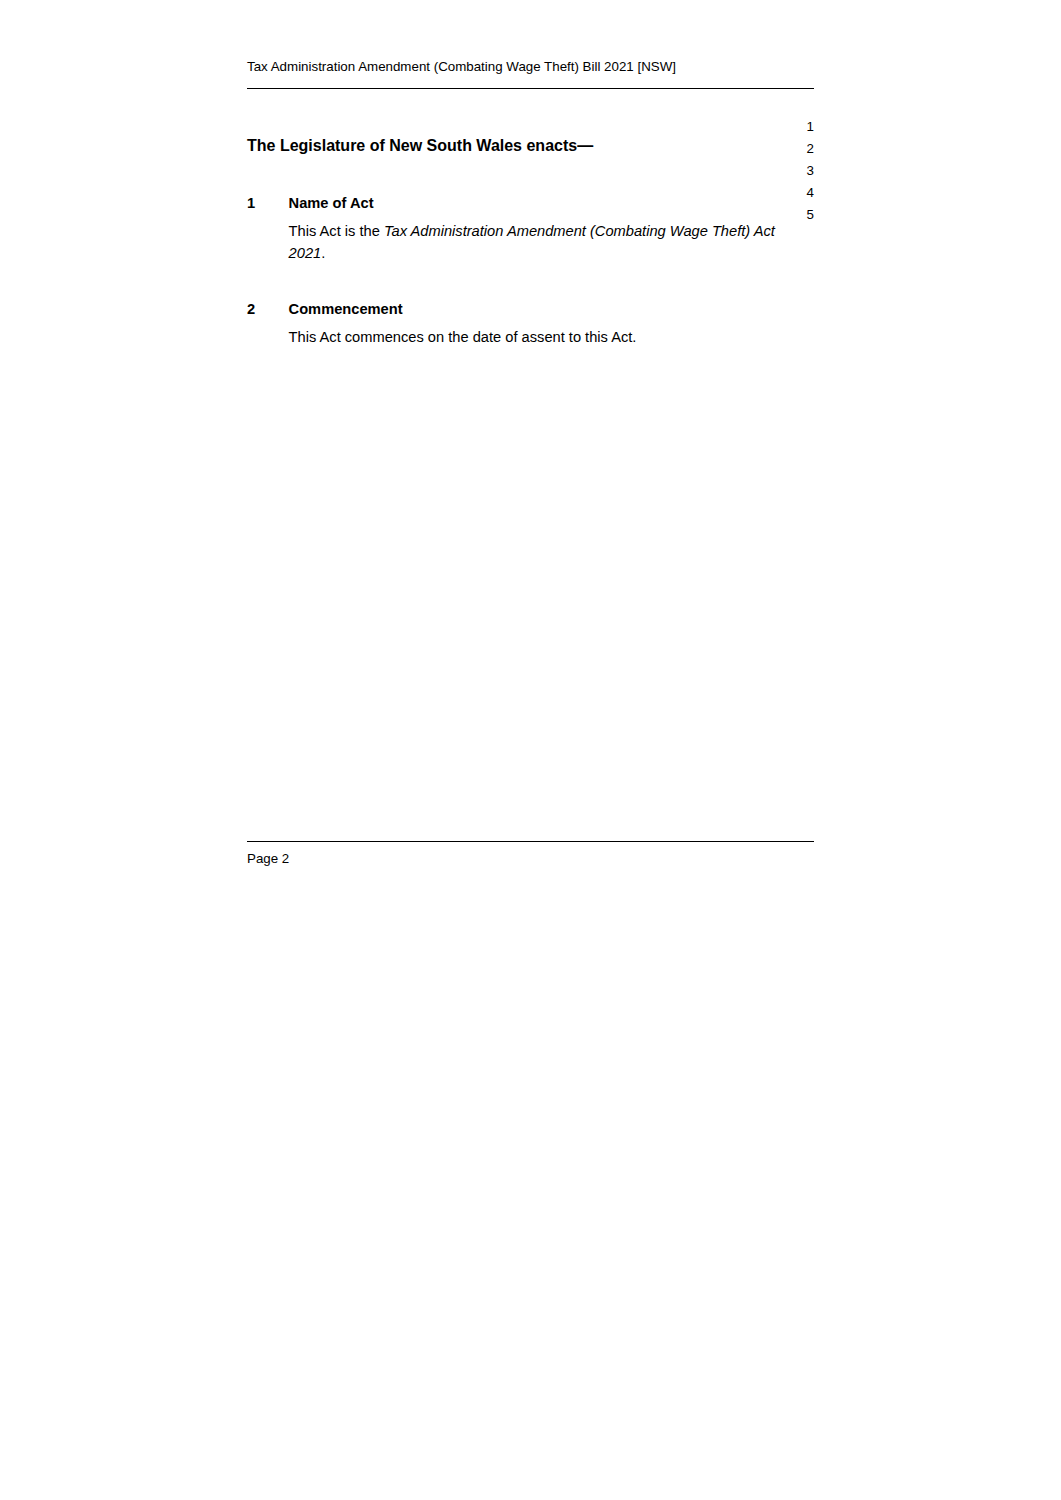Tax Administration Amendment (Combating Wage Theft) Bill 2021 [NSW]
1
2
3
4
5
The Legislature of New South Wales enacts—
1 Name of Act
This Act is the Tax Administration Amendment (Combating Wage Theft) Act 2021.
2 Commencement
This Act commences on the date of assent to this Act.
Page 2